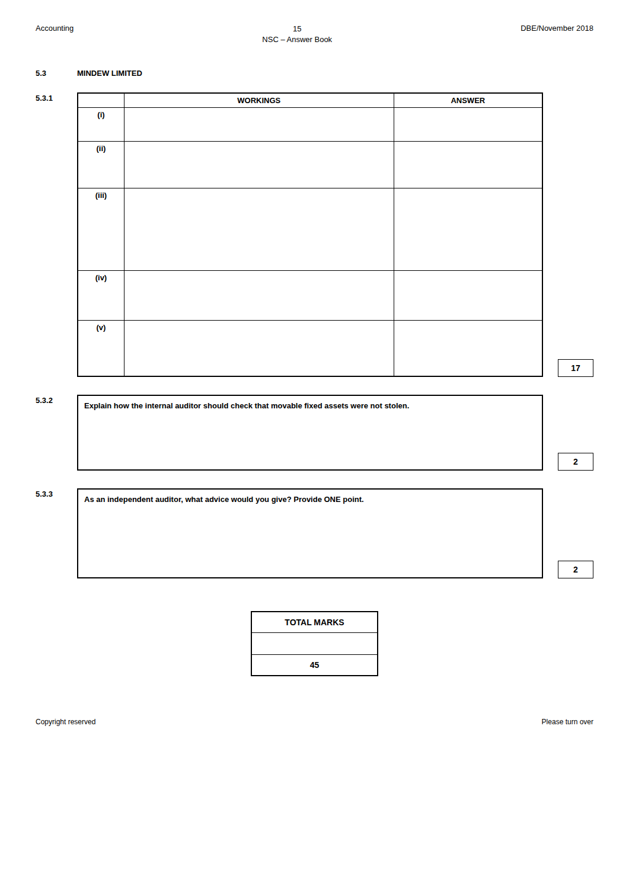Accounting
15
NSC – Answer Book
DBE/November 2018
5.3 MINDEW LIMITED
5.3.1
| | WORKINGS | ANSWER |
| --- | --- | --- |
| (i) | | |
| (ii) | | |
| (iii) | | |
| (iv) | | |
| (v) | | |
17
5.3.2
Explain how the internal auditor should check that movable fixed assets were not stolen.
2
5.3.3
As an independent auditor, what advice would you give? Provide ONE point.
2
| TOTAL MARKS |
| 45 |
Copyright reserved
Please turn over